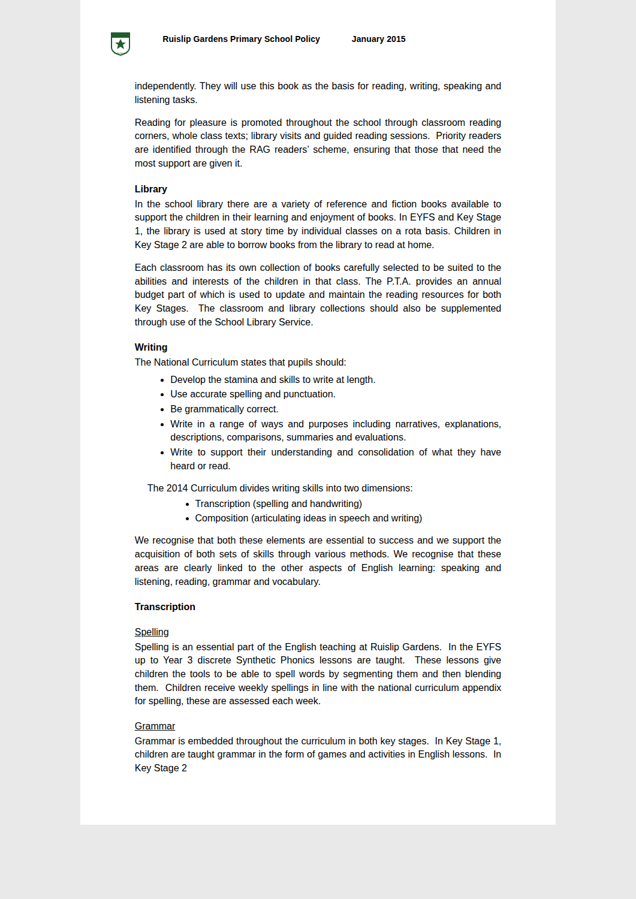Ruislip Gardens
Ruislip Gardens Primary School Policy January 2015
independently. They will use this book as the basis for reading, writing, speaking and listening tasks.
Reading for pleasure is promoted throughout the school through classroom reading corners, whole class texts; library visits and guided reading sessions. Priority readers are identified through the RAG readers’ scheme, ensuring that those that need the most support are given it.
Library
In the school library there are a variety of reference and fiction books available to support the children in their learning and enjoyment of books. In EYFS and Key Stage 1, the library is used at story time by individual classes on a rota basis. Children in Key Stage 2 are able to borrow books from the library to read at home.
Each classroom has its own collection of books carefully selected to be suited to the abilities and interests of the children in that class. The P.T.A. provides an annual budget part of which is used to update and maintain the reading resources for both Key Stages. The classroom and library collections should also be supplemented through use of the School Library Service.
Writing
The National Curriculum states that pupils should:
Develop the stamina and skills to write at length.
Use accurate spelling and punctuation.
Be grammatically correct.
Write in a range of ways and purposes including narratives, explanations, descriptions, comparisons, summaries and evaluations.
Write to support their understanding and consolidation of what they have heard or read.
The 2014 Curriculum divides writing skills into two dimensions:
Transcription (spelling and handwriting)
Composition (articulating ideas in speech and writing)
We recognise that both these elements are essential to success and we support the acquisition of both sets of skills through various methods. We recognise that these areas are clearly linked to the other aspects of English learning: speaking and listening, reading, grammar and vocabulary.
Transcription
Spelling
Spelling is an essential part of the English teaching at Ruislip Gardens. In the EYFS up to Year 3 discrete Synthetic Phonics lessons are taught. These lessons give children the tools to be able to spell words by segmenting them and then blending them. Children receive weekly spellings in line with the national curriculum appendix for spelling, these are assessed each week.
Grammar
Grammar is embedded throughout the curriculum in both key stages. In Key Stage 1, children are taught grammar in the form of games and activities in English lessons. In Key Stage 2